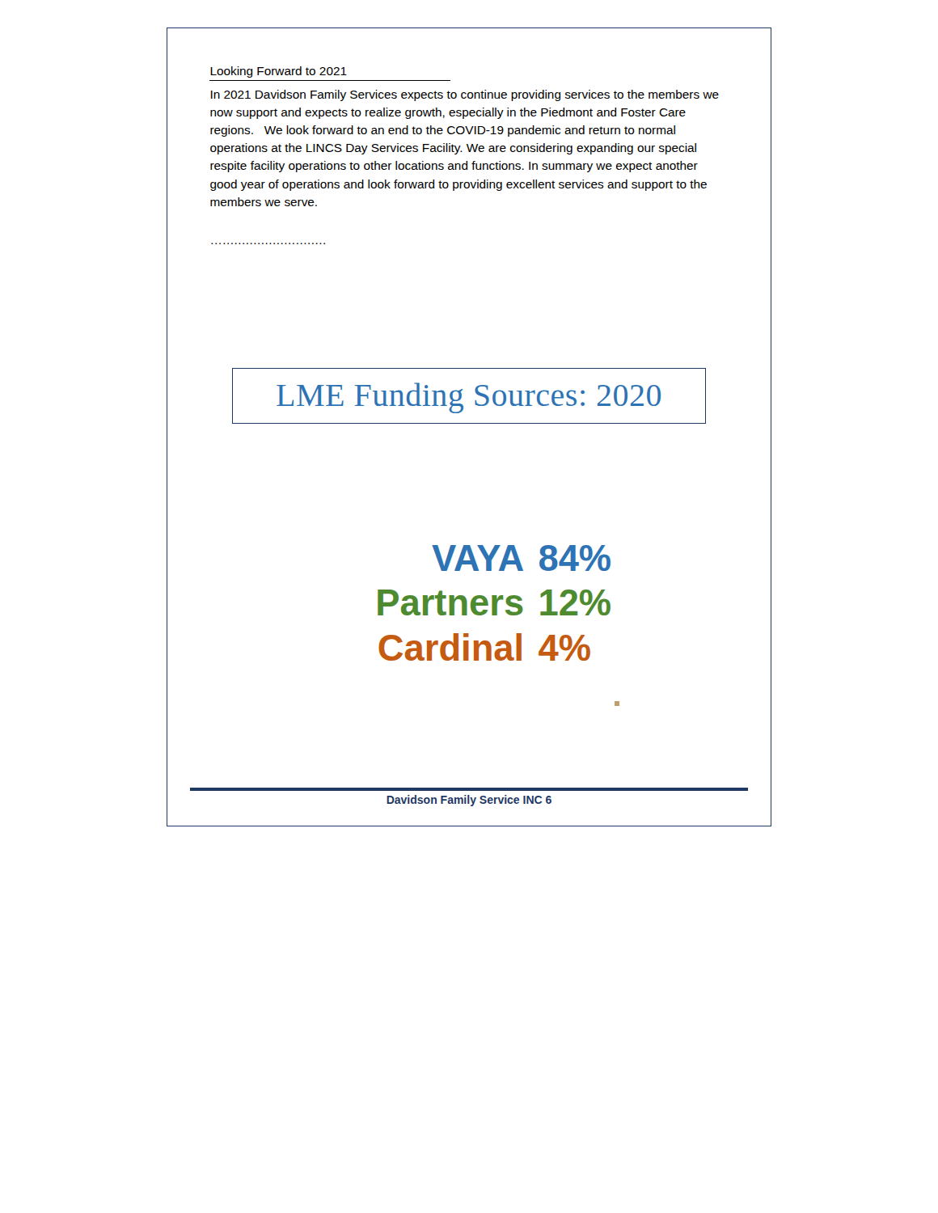Looking Forward to 2021
In 2021 Davidson Family Services expects to continue providing services to the members we now support and expects to realize growth, especially in the Piedmont and Foster Care regions. We look forward to an end to the COVID-19 pandemic and return to normal operations at the LINCS Day Services Facility. We are considering expanding our special respite facility operations to other locations and functions. In summary we expect another good year of operations and look forward to providing excellent services and support to the members we serve.
…...........................
LME Funding Sources: 2020
VAYA 84%
Partners 12%
Cardinal 4%
Davidson Family Service INC 6